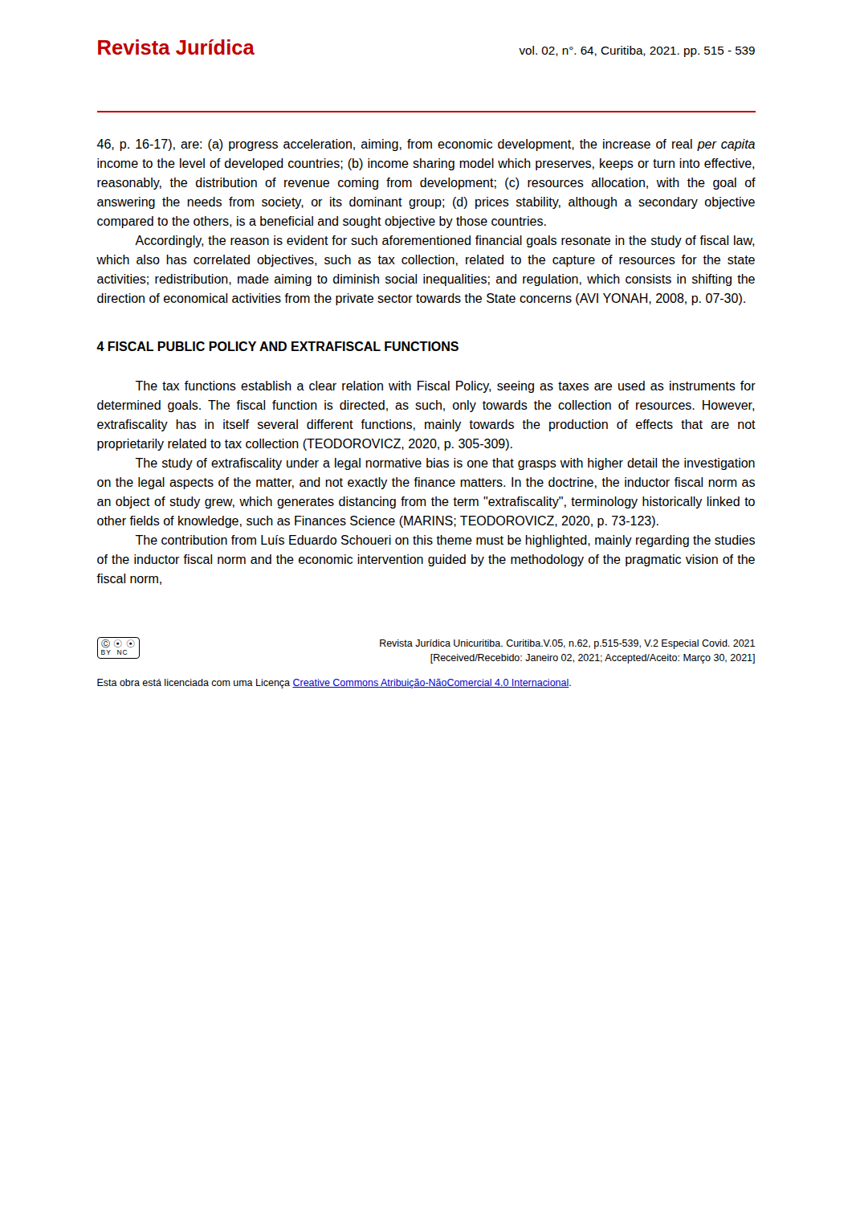Revista Jurídica
vol. 02, n°. 64, Curitiba, 2021. pp. 515 - 539
46, p. 16-17), are: (a) progress acceleration, aiming, from economic development, the increase of real per capita income to the level of developed countries; (b) income sharing model which preserves, keeps or turn into effective, reasonably, the distribution of revenue coming from development; (c) resources allocation, with the goal of answering the needs from society, or its dominant group; (d) prices stability, although a secondary objective compared to the others, is a beneficial and sought objective by those countries.
Accordingly, the reason is evident for such aforementioned financial goals resonate in the study of fiscal law, which also has correlated objectives, such as tax collection, related to the capture of resources for the state activities; redistribution, made aiming to diminish social inequalities; and regulation, which consists in shifting the direction of economical activities from the private sector towards the State concerns (AVI YONAH, 2008, p. 07-30).
4 FISCAL PUBLIC POLICY AND EXTRAFISCAL FUNCTIONS
The tax functions establish a clear relation with Fiscal Policy, seeing as taxes are used as instruments for determined goals. The fiscal function is directed, as such, only towards the collection of resources. However, extrafiscality has in itself several different functions, mainly towards the production of effects that are not proprietarily related to tax collection (TEODOROVICZ, 2020, p. 305-309).
The study of extrafiscality under a legal normative bias is one that grasps with higher detail the investigation on the legal aspects of the matter, and not exactly the finance matters. In the doctrine, the inductor fiscal norm as an object of study grew, which generates distancing from the term "extrafiscality", terminology historically linked to other fields of knowledge, such as Finances Science (MARINS; TEODOROVICZ, 2020, p. 73-123).
The contribution from Luís Eduardo Schoueri on this theme must be highlighted, mainly regarding the studies of the inductor fiscal norm and the economic intervention guided by the methodology of the pragmatic vision of the fiscal norm,
Ⓒ ☉ ☉
BY NC
Revista Jurídica Unicuritiba. Curitiba.V.05, n.62, p.515-539, V.2 Especial Covid. 2021
[Received/Recebido: Janeiro 02, 2021; Accepted/Aceito: Março 30, 2021]
Esta obra está licenciada com uma Licença Creative Commons Atribuição-NãoComercial 4.0 Internacional.